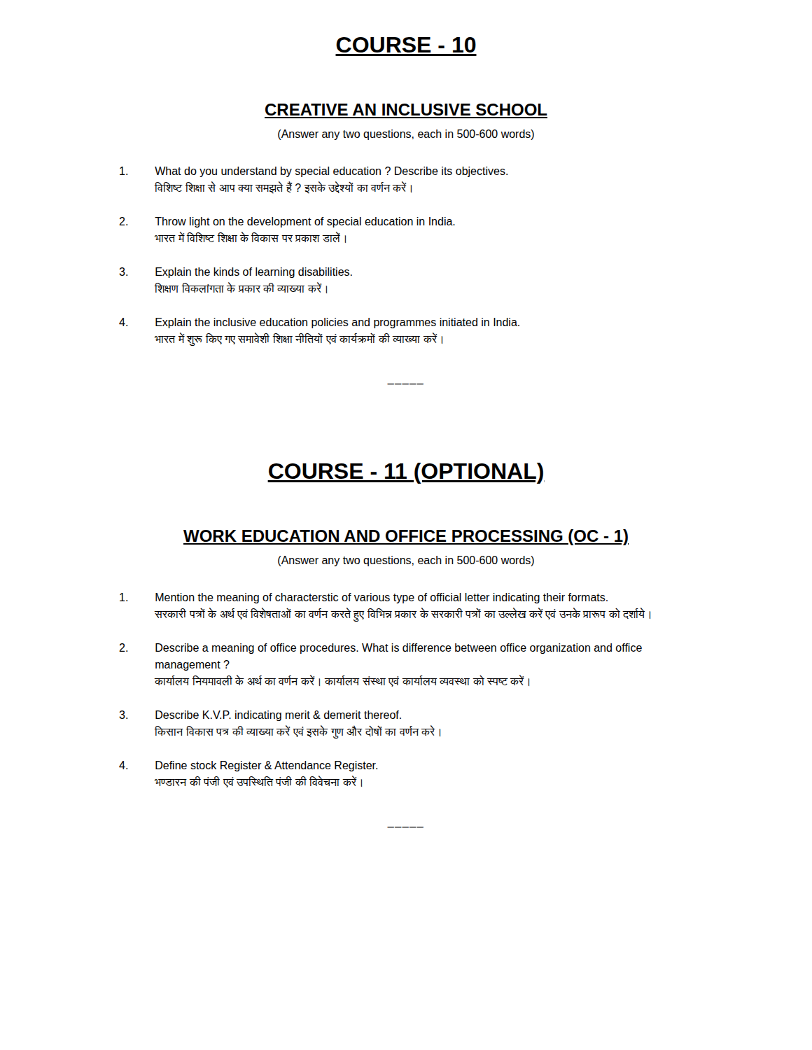COURSE - 10
CREATIVE AN INCLUSIVE SCHOOL
(Answer any two questions, each in 500-600 words)
1. What do you understand by special education ? Describe its objectives. विशिष्ट शिक्षा से आप क्या समझते हैं ? इसके उद्देश्यों का वर्णन करें।
2. Throw light on the development of special education in India. भारत में विशिष्ट शिक्षा के विकास पर प्रकाश डालें।
3. Explain the kinds of learning disabilities. शिक्षण विकलांगता के प्रकार की व्याख्या करें।
4. Explain the inclusive education policies and programmes initiated in India. भारत में शुरू किए गए समावेशी शिक्षा नीतियों एवं कार्यक्रमों की व्याख्या करें।
_____
COURSE - 11 (OPTIONAL)
WORK EDUCATION AND OFFICE PROCESSING (OC - 1)
(Answer any two questions, each in 500-600 words)
1. Mention the meaning of characterstic of various type of official letter indicating their formats. सरकारी पत्रों के अर्थ एवं विशेषताओं का वर्णन करते हुए विभिन्न प्रकार के सरकारी पत्रों का उल्लेख करें एवं उनके प्रारूप को दर्शाये।
2. Describe a meaning of office procedures. What is difference between office organization and office management ? कार्यालय नियमावली के अर्थ का वर्णन करें। कार्यालय संस्था एवं कार्यालय व्यवस्था को स्पष्ट करें।
3. Describe K.V.P. indicating merit & demerit thereof. किसान विकास पत्र की व्याख्या करें एवं इसके गुण और दोषों का वर्णन करे।
4. Define stock Register & Attendance Register. भण्डारन की पंजी एवं उपस्थिति पंजी की विवेचना करें।
_____